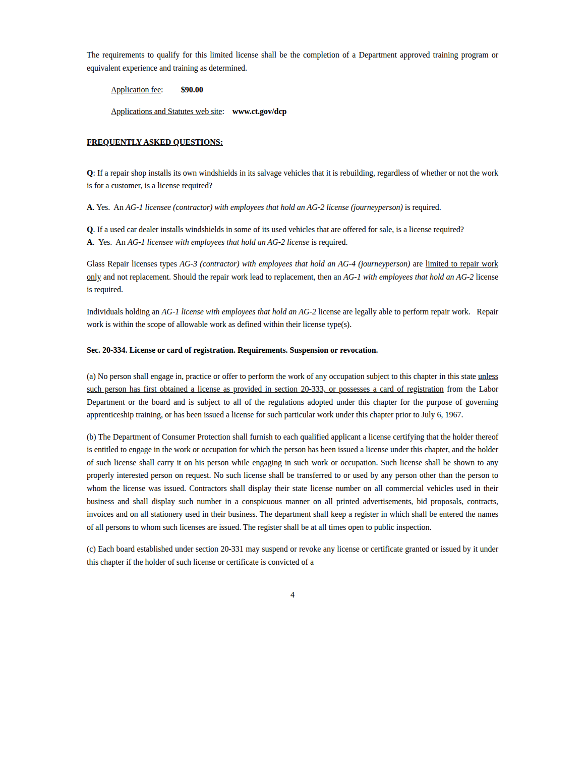The requirements to qualify for this limited license shall be the completion of a Department approved training program or equivalent experience and training as determined.
Application fee:$90.00
Applications and Statutes web site:www.ct.gov/dcp
FREQUENTLY ASKED QUESTIONS:
Q: If a repair shop installs its own windshields in its salvage vehicles that it is rebuilding, regardless of whether or not the work is for a customer, is a license required?
A. Yes. An AG-1 licensee (contractor) with employees that hold an AG-2 license (journeyperson) is required.
Q. If a used car dealer installs windshields in some of its used vehicles that are offered for sale, is a license required?
A. Yes. An AG-1 licensee with employees that hold an AG-2 license is required.
Glass Repair licenses types AG-3 (contractor) with employees that hold an AG-4 (journeyperson) are limited to repair work only and not replacement. Should the repair work lead to replacement, then an AG-1 with employees that hold an AG-2 license is required.
Individuals holding an AG-1 license with employees that hold an AG-2 license are legally able to perform repair work. Repair work is within the scope of allowable work as defined within their license type(s).
Sec. 20-334. License or card of registration. Requirements. Suspension or revocation.
(a) No person shall engage in, practice or offer to perform the work of any occupation subject to this chapter in this state unless such person has first obtained a license as provided in section 20-333, or possesses a card of registration from the Labor Department or the board and is subject to all of the regulations adopted under this chapter for the purpose of governing apprenticeship training, or has been issued a license for such particular work under this chapter prior to July 6, 1967.
(b) The Department of Consumer Protection shall furnish to each qualified applicant a license certifying that the holder thereof is entitled to engage in the work or occupation for which the person has been issued a license under this chapter, and the holder of such license shall carry it on his person while engaging in such work or occupation. Such license shall be shown to any properly interested person on request. No such license shall be transferred to or used by any person other than the person to whom the license was issued. Contractors shall display their state license number on all commercial vehicles used in their business and shall display such number in a conspicuous manner on all printed advertisements, bid proposals, contracts, invoices and on all stationery used in their business. The department shall keep a register in which shall be entered the names of all persons to whom such licenses are issued. The register shall be at all times open to public inspection.
(c) Each board established under section 20-331 may suspend or revoke any license or certificate granted or issued by it under this chapter if the holder of such license or certificate is convicted of a
4